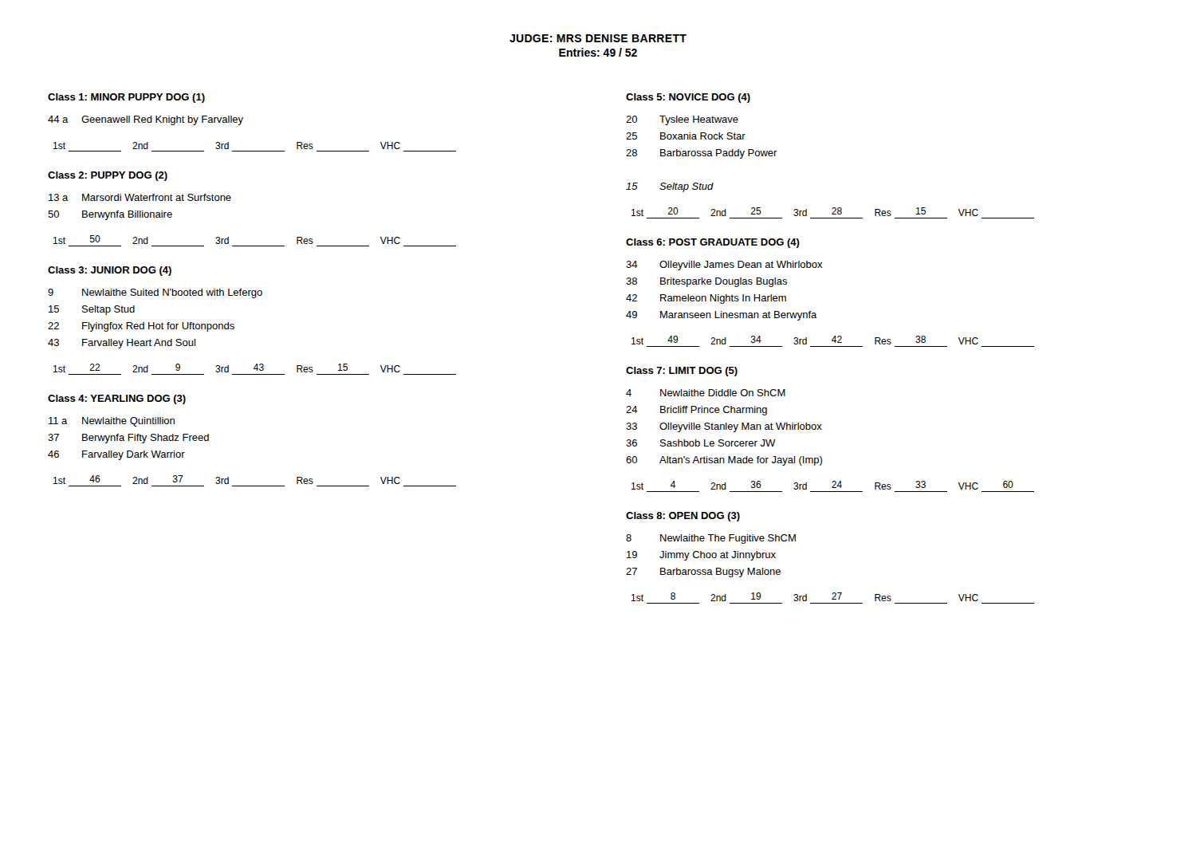JUDGE: MRS DENISE BARRETT
Entries: 49 / 52
Class 1: MINOR PUPPY DOG (1)
| 44 a | Geenawell Red Knight by Farvalley |
1st 2nd 3rd Res VHC
Class 2: PUPPY DOG (2)
| 13 a | Marsordi Waterfront at Surfstone |
| 50 | Berwynfa Billionaire |
1st 50 2nd 3rd Res VHC
Class 3: JUNIOR DOG (4)
| 9 | Newlaithe Suited N'booted with Lefergo |
| 15 | Seltap Stud |
| 22 | Flyingfox Red Hot for Uftonponds |
| 43 | Farvalley Heart And Soul |
1st 22 2nd 9 3rd 43 Res 15 VHC
Class 4: YEARLING DOG (3)
| 11 a | Newlaithe Quintillion |
| 37 | Berwynfa Fifty Shadz Freed |
| 46 | Farvalley Dark Warrior |
1st 46 2nd 37 3rd Res VHC
Class 5: NOVICE DOG (4)
| 20 | Tyslee Heatwave |
| 25 | Boxania Rock Star |
| 28 | Barbarossa Paddy Power |
| 15 | Seltap Stud |
1st 20 2nd 25 3rd 28 Res 15 VHC
Class 6: POST GRADUATE DOG (4)
| 34 | Olleyville James Dean at Whirlobox |
| 38 | Britesparke Douglas Buglas |
| 42 | Rameleon Nights In Harlem |
| 49 | Maranseen Linesman at Berwynfa |
1st 49 2nd 34 3rd 42 Res 38 VHC
Class 7: LIMIT DOG (5)
| 4 | Newlaithe Diddle On ShCM |
| 24 | Bricliff Prince Charming |
| 33 | Olleyville Stanley Man at Whirlobox |
| 36 | Sashbob Le Sorcerer JW |
| 60 | Altan's Artisan Made for Jayal (Imp) |
1st 4 2nd 36 3rd 24 Res 33 VHC 60
Class 8: OPEN DOG (3)
| 8 | Newlaithe The Fugitive ShCM |
| 19 | Jimmy Choo at Jinnybrux |
| 27 | Barbarossa Bugsy Malone |
1st 8 2nd 19 3rd 27 Res VHC